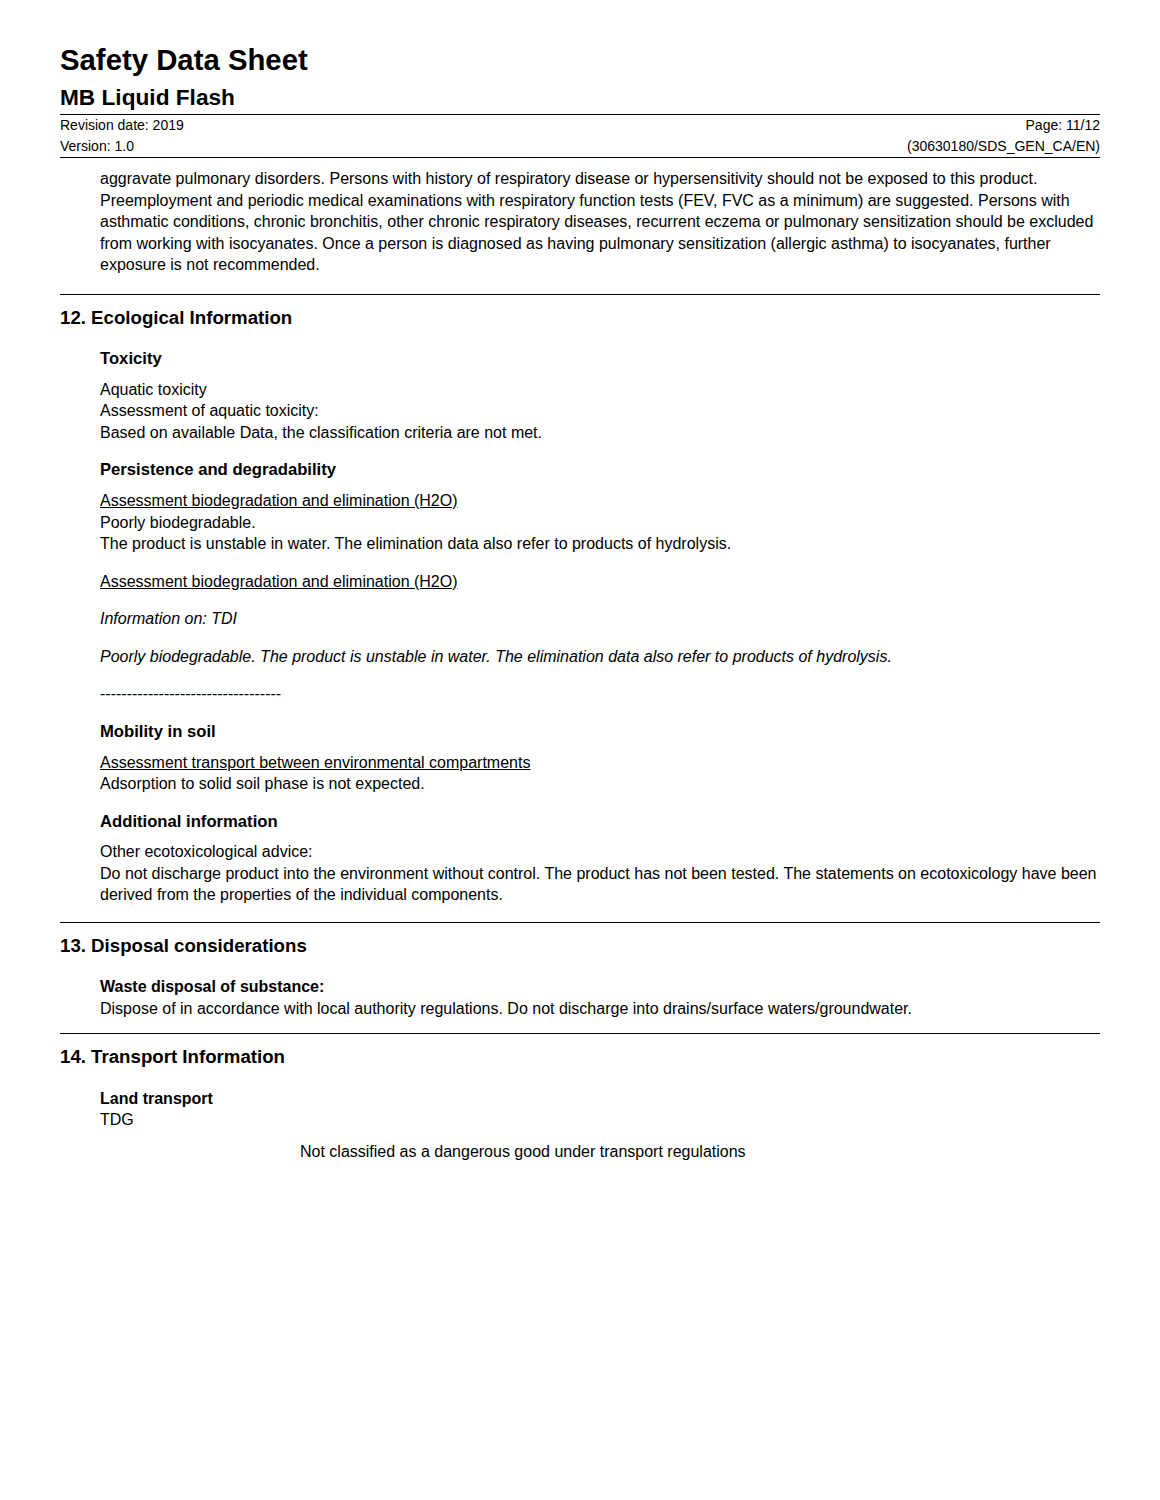Safety Data Sheet
MB Liquid Flash
| Revision date: 2019 | Page: 11/12 |
| Version: 1.0 | (30630180/SDS_GEN_CA/EN) |
aggravate pulmonary disorders. Persons with history of respiratory disease or hypersensitivity should not be exposed to this product. Preemployment and periodic medical examinations with respiratory function tests (FEV, FVC as a minimum) are suggested. Persons with asthmatic conditions, chronic bronchitis, other chronic respiratory diseases, recurrent eczema or pulmonary sensitization should be excluded from working with isocyanates. Once a person is diagnosed as having pulmonary sensitization (allergic asthma) to isocyanates, further exposure is not recommended.
12. Ecological Information
Toxicity
Aquatic toxicity
Assessment of aquatic toxicity:
Based on available Data, the classification criteria are not met.
Persistence and degradability
Assessment biodegradation and elimination (H2O)
Poorly biodegradable.
The product is unstable in water. The elimination data also refer to products of hydrolysis.
Assessment biodegradation and elimination (H2O)
Information on: TDI
Poorly biodegradable. The product is unstable in water. The elimination data also refer to products of hydrolysis.
----------------------------------
Mobility in soil
Assessment transport between environmental compartments
Adsorption to solid soil phase is not expected.
Additional information
Other ecotoxicological advice:
Do not discharge product into the environment without control. The product has not been tested. The statements on ecotoxicology have been derived from the properties of the individual components.
13. Disposal considerations
Waste disposal of substance:
Dispose of in accordance with local authority regulations. Do not discharge into drains/surface waters/groundwater.
14. Transport Information
Land transport
TDG
Not classified as a dangerous good under transport regulations